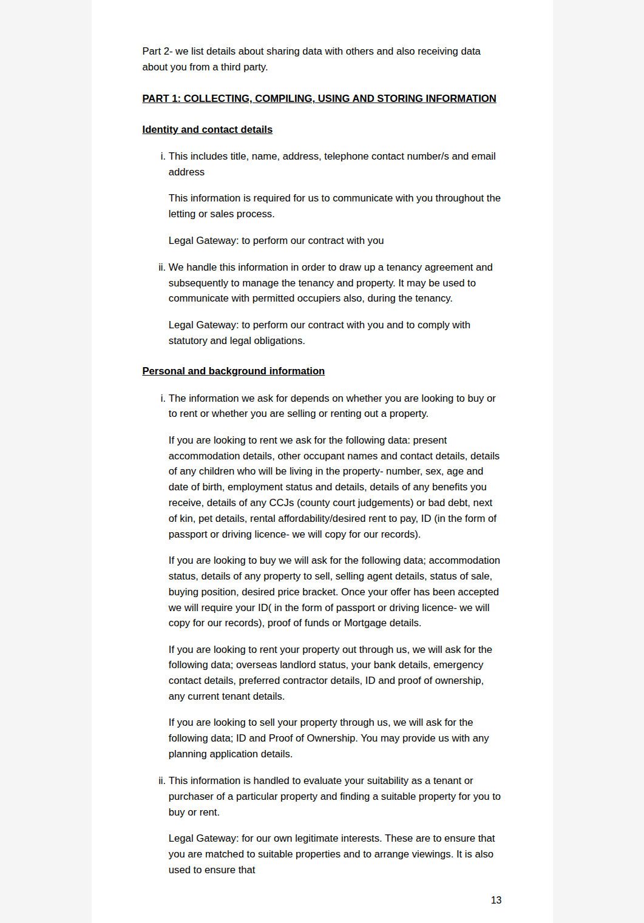Part 2- we list details about sharing data with others and also receiving data about you from a third party.
PART 1: COLLECTING, COMPILING, USING AND STORING INFORMATION
Identity and contact details
This includes title, name, address, telephone contact number/s and email address
This information is required for us to communicate with you throughout the letting or sales process.
Legal Gateway: to perform our contract with you
We handle this information in order to draw up a tenancy agreement and subsequently to manage the tenancy and property. It may be used to communicate with permitted occupiers also, during the tenancy.
Legal Gateway: to perform our contract with you and to comply with statutory and legal obligations.
Personal and background information
The information we ask for depends on whether you are looking to buy or to rent or whether you are selling or renting out a property.
If you are looking to rent we ask for the following data: present accommodation details, other occupant names and contact details, details of any children who will be living in the property- number, sex, age and date of birth, employment status and details, details of any benefits you receive, details of any CCJs (county court judgements) or bad debt, next of kin, pet details, rental affordability/desired rent to pay, ID (in the form of passport or driving licence- we will copy for our records).
If you are looking to buy we will ask for the following data; accommodation status, details of any property to sell, selling agent details, status of sale, buying position, desired price bracket. Once your offer has been accepted we will require your ID( in the form of passport or driving licence- we will copy for our records), proof of funds or Mortgage details.
If you are looking to rent your property out through us, we will ask for the following data; overseas landlord status, your bank details, emergency contact details, preferred contractor details, ID and proof of ownership, any current tenant details.
If you are looking to sell your property through us, we will ask for the following data; ID and Proof of Ownership. You may provide us with any planning application details.
This information is handled to evaluate your suitability as a tenant or purchaser of a particular property and finding a suitable property for you to buy or rent.
Legal Gateway: for our own legitimate interests. These are to ensure that you are matched to suitable properties and to arrange viewings. It is also used to ensure that
13